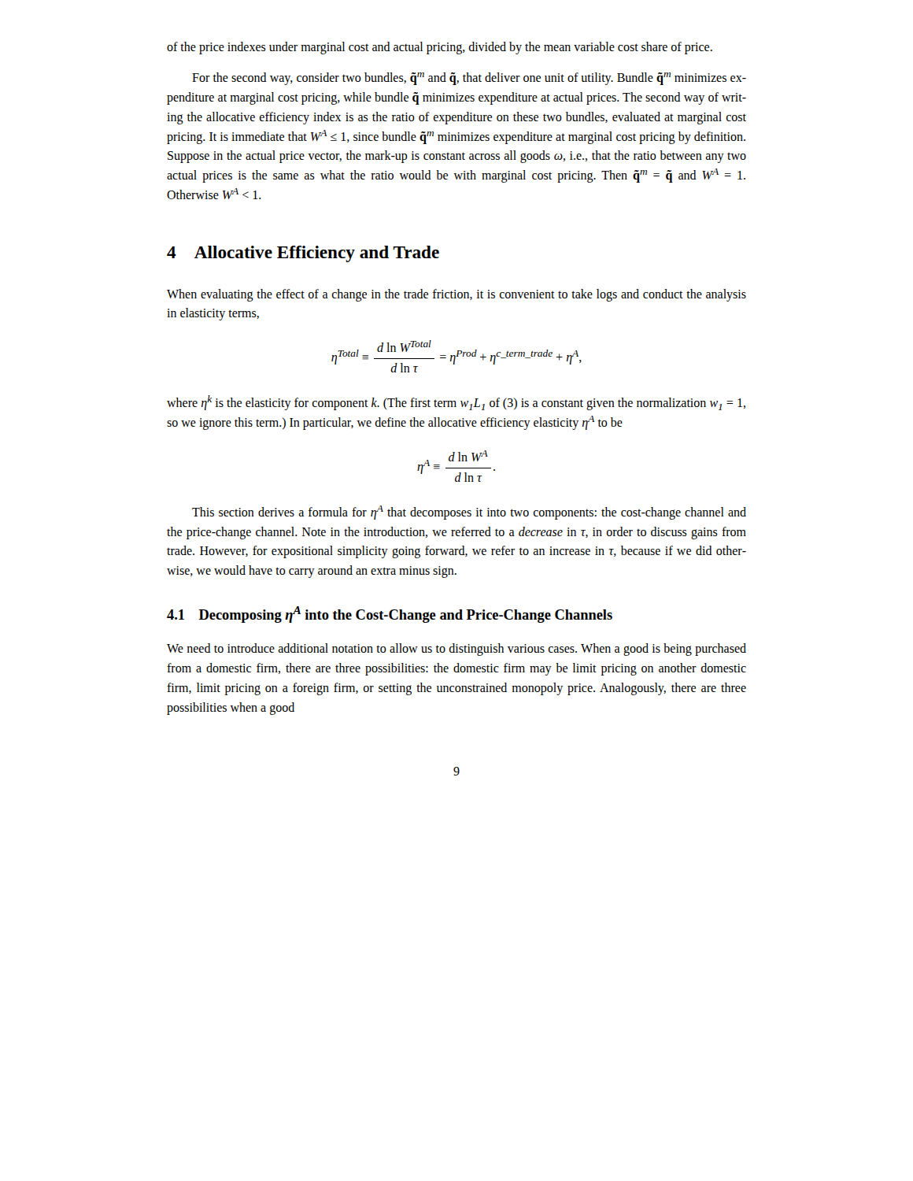of the price indexes under marginal cost and actual pricing, divided by the mean variable cost share of price.
For the second way, consider two bundles, q̃m and q̃, that deliver one unit of utility. Bundle q̃m minimizes expenditure at marginal cost pricing, while bundle q̃ minimizes expenditure at actual prices. The second way of writing the allocative efficiency index is as the ratio of expenditure on these two bundles, evaluated at marginal cost pricing. It is immediate that WA ≤ 1, since bundle q̃m minimizes expenditure at marginal cost pricing by definition. Suppose in the actual price vector, the mark-up is constant across all goods ω, i.e., that the ratio between any two actual prices is the same as what the ratio would be with marginal cost pricing. Then q̃m = q̃ and WA = 1. Otherwise WA < 1.
4 Allocative Efficiency and Trade
When evaluating the effect of a change in the trade friction, it is convenient to take logs and conduct the analysis in elasticity terms,
ηTotal ≡ d ln WTotal d ln τ = ηProd + ηc_term_trade + ηA,
where ηk is the elasticity for component k. (The first term w1L1 of (3) is a constant given the normalization w1 = 1, so we ignore this term.) In particular, we define the allocative efficiency elasticity ηA to be
ηA ≡ d ln WA d ln τ.
This section derives a formula for ηA that decomposes it into two components: the cost-change channel and the price-change channel. Note in the introduction, we referred to a decrease in τ, in order to discuss gains from trade. However, for expositional simplicity going forward, we refer to an increase in τ, because if we did otherwise, we would have to carry around an extra minus sign.
4.1 Decomposing ηA into the Cost-Change and Price-Change Channels
We need to introduce additional notation to allow us to distinguish various cases. When a good is being purchased from a domestic firm, there are three possibilities: the domestic firm may be limit pricing on another domestic firm, limit pricing on a foreign firm, or setting the unconstrained monopoly price. Analogously, there are three possibilities when a good
9